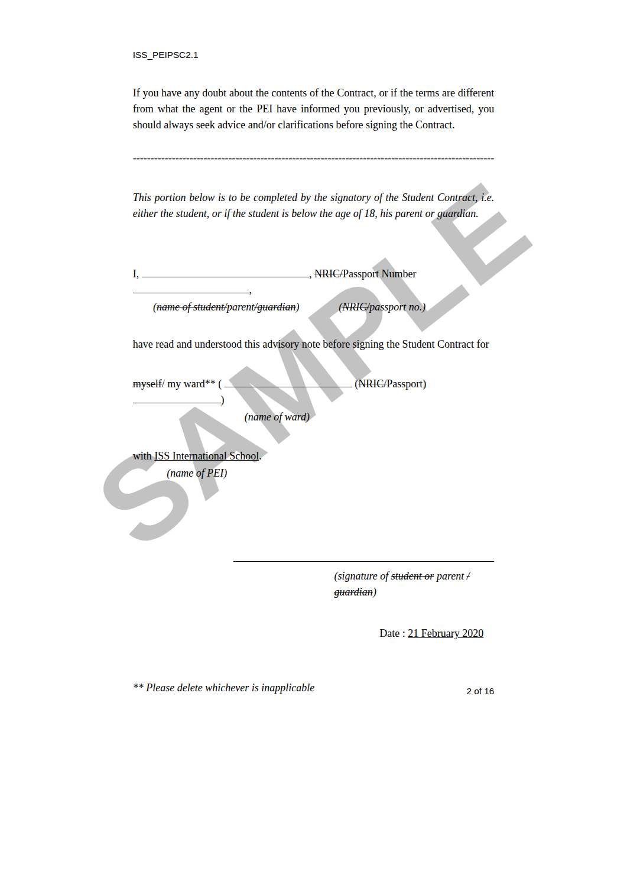SAMPLE
ISS_PEIPSC2.1
If you have any doubt about the contents of the Contract, or if the terms are different from what the agent or the PEI have informed you previously, or advertised, you should always seek advice and/or clarifications before signing the Contract.
-----------------------------------------------------------------------------------------------------------
This portion below is to be completed by the signatory of the Student Contract, i.e. either the student, or if the student is below the age of 18, his parent or guardian.
I, , NRIC/Passport Number ,
(name of student/parent/guardian) (NRIC/passport no.)
have read and understood this advisory note before signing the Student Contract for
myself/ my ward** ( (NRIC/Passport) )
(name of ward)
with ISS International School.
(name of PEI)
(signature of student or parent / guardian)
Date : 21 February 2020
** Please delete whichever is inapplicable
2 of 16